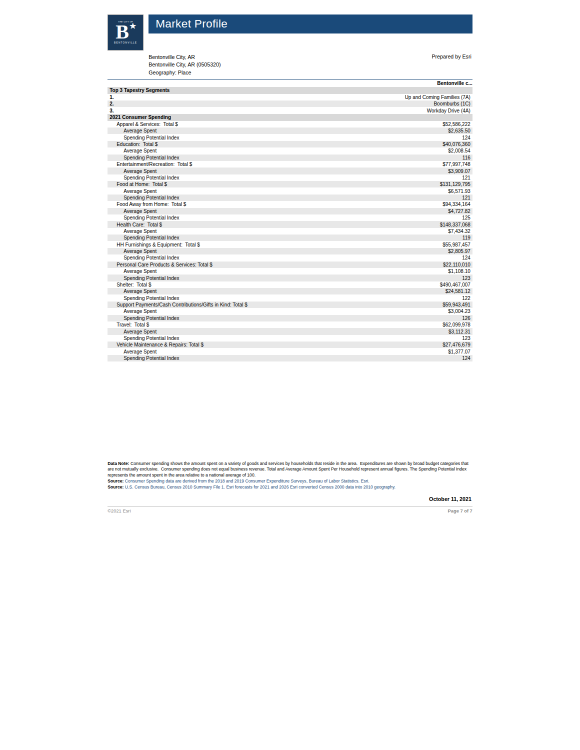THE CITY OF
B★
BENTONVILLE
Market Profile
Bentonville City, AR
Bentonville City, AR (0505320)
Geography: Place
Prepared by Esri
| | Bentonville c... |
| Top 3 Tapestry Segments | |
| 1. | Up and Coming Families (7A) |
| 2. | Boomburbs (1C) |
| 3. | Workday Drive (4A) |
| 2021 Consumer Spending | |
| Apparel & Services: Total $ | $52,586,222 |
| Average Spent | $2,635.50 |
| Spending Potential Index | 124 |
| Education: Total $ | $40,076,360 |
| Average Spent | $2,008.54 |
| Spending Potential Index | 116 |
| Entertainment/Recreation: Total $ | $77,997,748 |
| Average Spent | $3,909.07 |
| Spending Potential Index | 121 |
| Food at Home: Total $ | $131,129,795 |
| Average Spent | $6,571.93 |
| Spending Potential Index | 121 |
| Food Away from Home: Total $ | $94,334,164 |
| Average Spent | $4,727.82 |
| Spending Potential Index | 125 |
| Health Care: Total $ | $148,337,068 |
| Average Spent | $7,434.32 |
| Spending Potential Index | 119 |
| HH Furnishings & Equipment: Total $ | $55,987,457 |
| Average Spent | $2,805.97 |
| Spending Potential Index | 124 |
| Personal Care Products & Services: Total $ | $22,110,010 |
| Average Spent | $1,108.10 |
| Spending Potential Index | 123 |
| Shelter: Total $ | $490,467,007 |
| Average Spent | $24,581.12 |
| Spending Potential Index | 122 |
| Support Payments/Cash Contributions/Gifts in Kind: Total $ | $59,943,491 |
| Average Spent | $3,004.23 |
| Spending Potential Index | 126 |
| Travel: Total $ | $62,099,978 |
| Average Spent | $3,112.31 |
| Spending Potential Index | 123 |
| Vehicle Maintenance & Repairs: Total $ | $27,476,679 |
| Average Spent | $1,377.07 |
| Spending Potential Index | 124 |
Data Note: Consumer spending shows the amount spent on a variety of goods and services by households that reside in the area. Expenditures are shown by broad budget categories that are not mutually exclusive. Consumer spending does not equal business revenue. Total and Average Amount Spent Per Household represent annual figures. The Spending Potential Index represents the amount spent in the area relative to a national average of 100.
Source: Consumer Spending data are derived from the 2018 and 2019 Consumer Expenditure Surveys, Bureau of Labor Statistics. Esri.
Source: U.S. Census Bureau, Census 2010 Summary File 1. Esri forecasts for 2021 and 2026 Esri converted Census 2000 data into 2010 geography.
October 11, 2021
©2021 Esri
Page 7 of 7